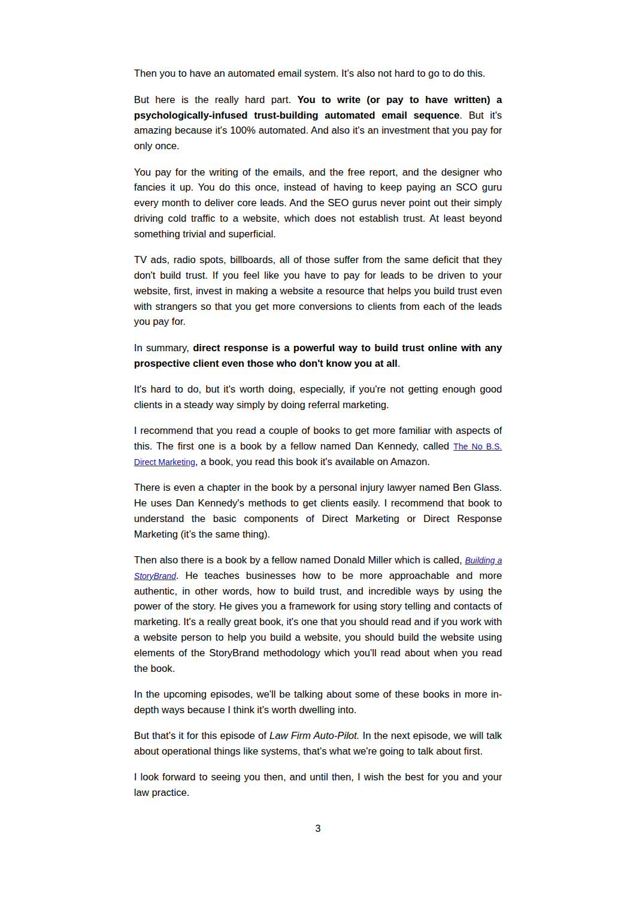Then you to have an automated email system. It’s also not hard to go to do this.
But here is the really hard part. You to write (or pay to have written) a psychologically-infused trust-building automated email sequence. But it's amazing because it's 100% automated. And also it's an investment that you pay for only once.
You pay for the writing of the emails, and the free report, and the designer who fancies it up. You do this once, instead of having to keep paying an SCO guru every month to deliver core leads. And the SEO gurus never point out their simply driving cold traffic to a website, which does not establish trust. At least beyond something trivial and superficial.
TV ads, radio spots, billboards, all of those suffer from the same deficit that they don't build trust. If you feel like you have to pay for leads to be driven to your website, first, invest in making a website a resource that helps you build trust even with strangers so that you get more conversions to clients from each of the leads you pay for.
In summary, direct response is a powerful way to build trust online with any prospective client even those who don't know you at all.
It's hard to do, but it's worth doing, especially, if you're not getting enough good clients in a steady way simply by doing referral marketing.
I recommend that you read a couple of books to get more familiar with aspects of this. The first one is a book by a fellow named Dan Kennedy, called The No B.S. Direct Marketing, a book, you read this book it's available on Amazon.
There is even a chapter in the book by a personal injury lawyer named Ben Glass. He uses Dan Kennedy's methods to get clients easily. I recommend that book to understand the basic components of Direct Marketing or Direct Response Marketing (it’s the same thing).
Then also there is a book by a fellow named Donald Miller which is called, Building a StoryBrand. He teaches businesses how to be more approachable and more authentic, in other words, how to build trust, and incredible ways by using the power of the story. He gives you a framework for using story telling and contacts of marketing. It's a really great book, it's one that you should read and if you work with a website person to help you build a website, you should build the website using elements of the StoryBrand methodology which you'll read about when you read the book.
In the upcoming episodes, we'll be talking about some of these books in more in-depth ways because I think it's worth dwelling into.
But that's it for this episode of Law Firm Auto-Pilot. In the next episode, we will talk about operational things like systems, that's what we're going to talk about first.
I look forward to seeing you then, and until then, I wish the best for you and your law practice.
3